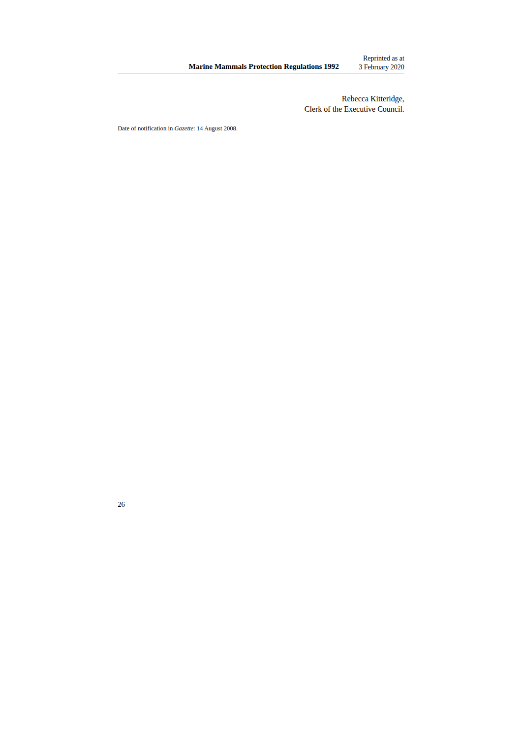Marine Mammals Protection Regulations 1992
Reprinted as at
3 February 2020
Rebecca Kitteridge, Clerk of the Executive Council.
Date of notification in Gazette: 14 August 2008.
26